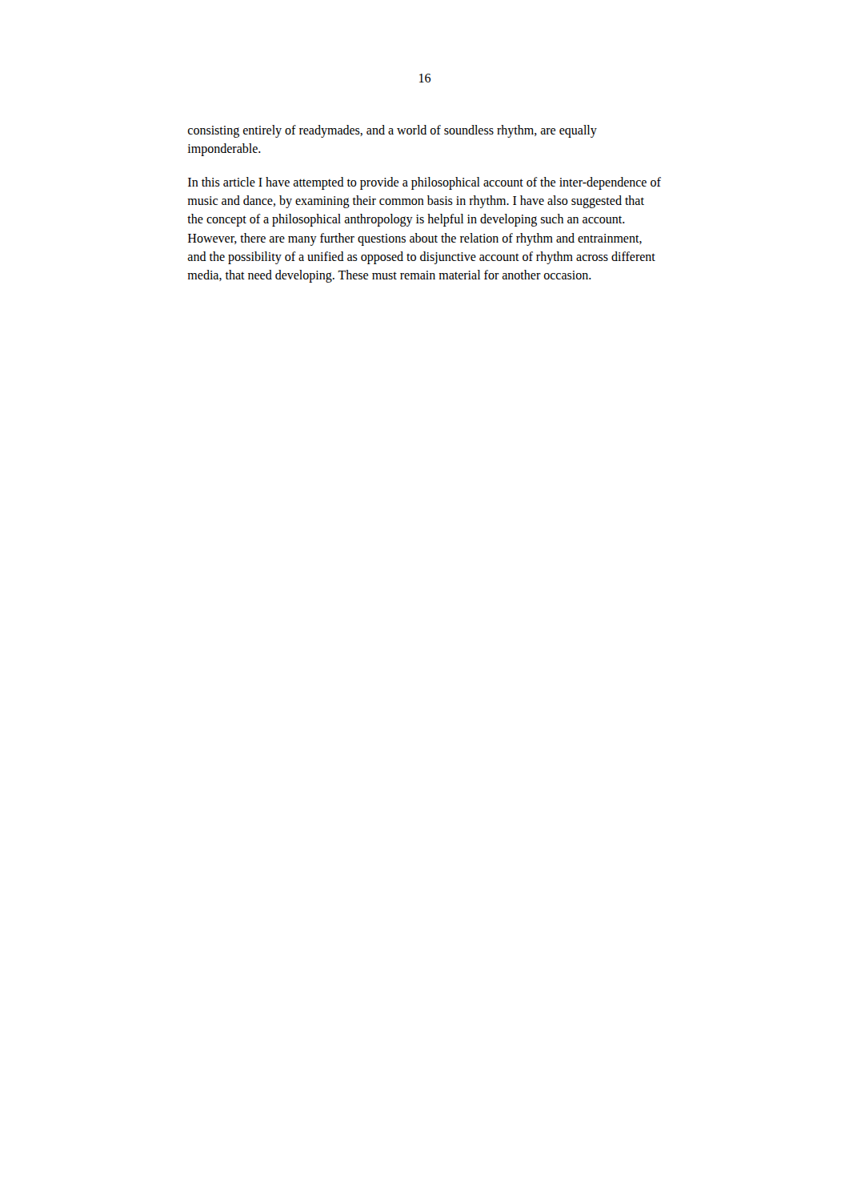16
consisting entirely of readymades, and a world of soundless rhythm, are equally imponderable.
In this article I have attempted to provide a philosophical account of the inter-dependence of music and dance, by examining their common basis in rhythm. I have also suggested that the concept of a philosophical anthropology is helpful in developing such an account. However, there are many further questions about the relation of rhythm and entrainment, and the possibility of a unified as opposed to disjunctive account of rhythm across different media, that need developing. These must remain material for another occasion.